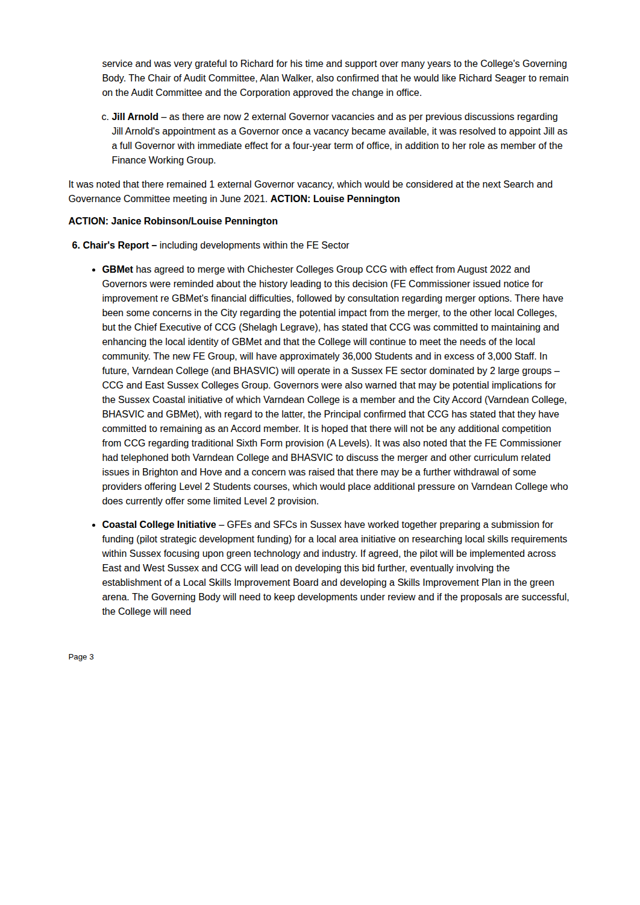service and was very grateful to Richard for his time and support over many years to the College's Governing Body. The Chair of Audit Committee, Alan Walker, also confirmed that he would like Richard Seager to remain on the Audit Committee and the Corporation approved the change in office.
Jill Arnold – as there are now 2 external Governor vacancies and as per previous discussions regarding Jill Arnold's appointment as a Governor once a vacancy became available, it was resolved to appoint Jill as a full Governor with immediate effect for a four-year term of office, in addition to her role as member of the Finance Working Group.
It was noted that there remained 1 external Governor vacancy, which would be considered at the next Search and Governance Committee meeting in June 2021. ACTION: Louise Pennington
ACTION: Janice Robinson/Louise Pennington
Chair's Report – including developments within the FE Sector
GBMet has agreed to merge with Chichester Colleges Group CCG with effect from August 2022 and Governors were reminded about the history leading to this decision (FE Commissioner issued notice for improvement re GBMet's financial difficulties, followed by consultation regarding merger options. There have been some concerns in the City regarding the potential impact from the merger, to the other local Colleges, but the Chief Executive of CCG (Shelagh Legrave), has stated that CCG was committed to maintaining and enhancing the local identity of GBMet and that the College will continue to meet the needs of the local community. The new FE Group, will have approximately 36,000 Students and in excess of 3,000 Staff. In future, Varndean College (and BHASVIC) will operate in a Sussex FE sector dominated by 2 large groups – CCG and East Sussex Colleges Group. Governors were also warned that may be potential implications for the Sussex Coastal initiative of which Varndean College is a member and the City Accord (Varndean College, BHASVIC and GBMet), with regard to the latter, the Principal confirmed that CCG has stated that they have committed to remaining as an Accord member. It is hoped that there will not be any additional competition from CCG regarding traditional Sixth Form provision (A Levels). It was also noted that the FE Commissioner had telephoned both Varndean College and BHASVIC to discuss the merger and other curriculum related issues in Brighton and Hove and a concern was raised that there may be a further withdrawal of some providers offering Level 2 Students courses, which would place additional pressure on Varndean College who does currently offer some limited Level 2 provision.
Coastal College Initiative – GFEs and SFCs in Sussex have worked together preparing a submission for funding (pilot strategic development funding) for a local area initiative on researching local skills requirements within Sussex focusing upon green technology and industry. If agreed, the pilot will be implemented across East and West Sussex and CCG will lead on developing this bid further, eventually involving the establishment of a Local Skills Improvement Board and developing a Skills Improvement Plan in the green arena. The Governing Body will need to keep developments under review and if the proposals are successful, the College will need
Page 3